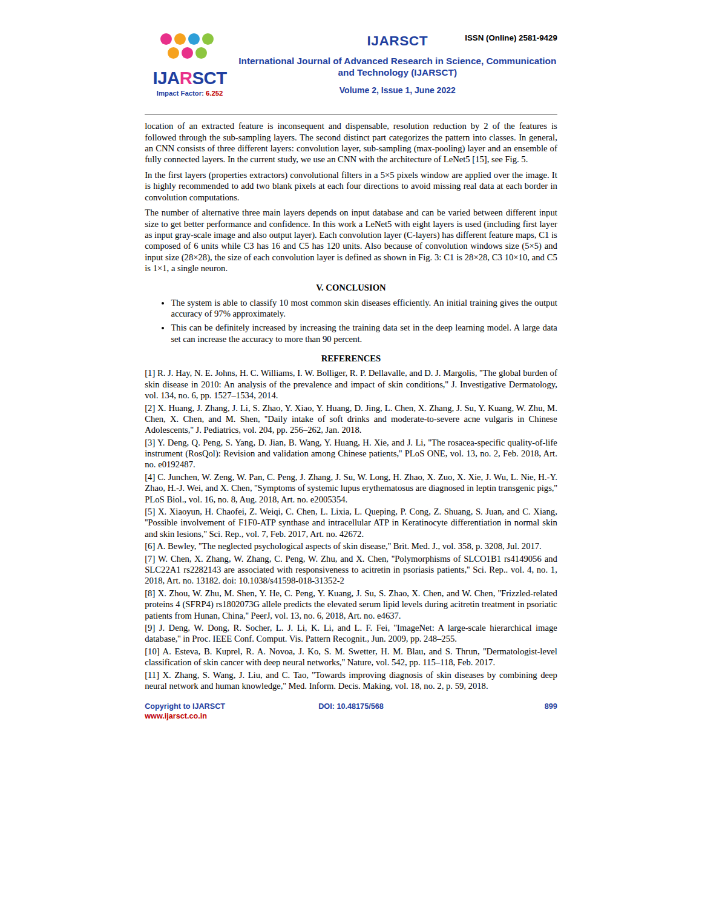IJARSCT
Impact Factor: 6.252
ISSN (Online) 2581-9429
IJARSCT
International Journal of Advanced Research in Science, Communication and Technology (IJARSCT)
Volume 2, Issue 1, June 2022
location of an extracted feature is inconsequent and dispensable, resolution reduction by 2 of the features is followed through the sub-sampling layers. The second distinct part categorizes the pattern into classes. In general, an CNN consists of three different layers: convolution layer, sub-sampling (max-pooling) layer and an ensemble of fully connected layers. In the current study, we use an CNN with the architecture of LeNet5 [15], see Fig. 5.
In the first layers (properties extractors) convolutional filters in a 5×5 pixels window are applied over the image. It is highly recommended to add two blank pixels at each four directions to avoid missing real data at each border in convolution computations.
The number of alternative three main layers depends on input database and can be varied between different input size to get better performance and confidence. In this work a LeNet5 with eight layers is used (including first layer as input gray-scale image and also output layer). Each convolution layer (C-layers) has different feature maps, C1 is composed of 6 units while C3 has 16 and C5 has 120 units. Also because of convolution windows size (5×5) and input size (28×28), the size of each convolution layer is defined as shown in Fig. 3: C1 is 28×28, C3 10×10, and C5 is 1×1, a single neuron.
V. CONCLUSION
The system is able to classify 10 most common skin diseases efficiently. An initial training gives the output accuracy of 97% approximately.
This can be definitely increased by increasing the training data set in the deep learning model. A large data set can increase the accuracy to more than 90 percent.
REFERENCES
[1] R. J. Hay, N. E. Johns, H. C. Williams, I. W. Bolliger, R. P. Dellavalle, and D. J. Margolis, ''The global burden of skin disease in 2010: An analysis of the prevalence and impact of skin conditions,'' J. Investigative Dermatology, vol. 134, no. 6, pp. 1527–1534, 2014.
[2] X. Huang, J. Zhang, J. Li, S. Zhao, Y. Xiao, Y. Huang, D. Jing, L. Chen, X. Zhang, J. Su, Y. Kuang, W. Zhu, M. Chen, X. Chen, and M. Shen, ''Daily intake of soft drinks and moderate-to-severe acne vulgaris in Chinese Adolescents,'' J. Pediatrics, vol. 204, pp. 256–262, Jan. 2018.
[3] Y. Deng, Q. Peng, S. Yang, D. Jian, B. Wang, Y. Huang, H. Xie, and J. Li, ''The rosacea-specific quality-of-life instrument (RosQol): Revision and validation among Chinese patients,'' PLoS ONE, vol. 13, no. 2, Feb. 2018, Art. no. e0192487.
[4] C. Junchen, W. Zeng, W. Pan, C. Peng, J. Zhang, J. Su, W. Long, H. Zhao, X. Zuo, X. Xie, J. Wu, L. Nie, H.-Y. Zhao, H.-J. Wei, and X. Chen, ''Symptoms of systemic lupus erythematosus are diagnosed in leptin transgenic pigs,'' PLoS Biol., vol. 16, no. 8, Aug. 2018, Art. no. e2005354.
[5] X. Xiaoyun, H. Chaofei, Z. Weiqi, C. Chen, L. Lixia, L. Queping, P. Cong, Z. Shuang, S. Juan, and C. Xiang, ''Possible involvement of F1F0-ATP synthase and intracellular ATP in Keratinocyte differentiation in normal skin and skin lesions,'' Sci. Rep., vol. 7, Feb. 2017, Art. no. 42672.
[6] A. Bewley, ''The neglected psychological aspects of skin disease,'' Brit. Med. J., vol. 358, p. 3208, Jul. 2017.
[7] W. Chen, X. Zhang, W. Zhang, C. Peng, W. Zhu, and X. Chen, ''Polymorphisms of SLCO1B1 rs4149056 and SLC22A1 rs2282143 are associated with responsiveness to acitretin in psoriasis patients,'' Sci. Rep.. vol. 4, no. 1, 2018, Art. no. 13182. doi: 10.1038/s41598-018-31352-2
[8] X. Zhou, W. Zhu, M. Shen, Y. He, C. Peng, Y. Kuang, J. Su, S. Zhao, X. Chen, and W. Chen, ''Frizzled-related proteins 4 (SFRP4) rs1802073G allele predicts the elevated serum lipid levels during acitretin treatment in psoriatic patients from Hunan, China,'' PeerJ, vol. 13, no. 6, 2018, Art. no. e4637.
[9] J. Deng, W. Dong, R. Socher, L. J. Li, K. Li, and L. F. Fei, ''ImageNet: A large-scale hierarchical image database,'' in Proc. IEEE Conf. Comput. Vis. Pattern Recognit., Jun. 2009, pp. 248–255.
[10] A. Esteva, B. Kuprel, R. A. Novoa, J. Ko, S. M. Swetter, H. M. Blau, and S. Thrun, ''Dermatologist-level classification of skin cancer with deep neural networks,'' Nature, vol. 542, pp. 115–118, Feb. 2017.
[11] X. Zhang, S. Wang, J. Liu, and C. Tao, ''Towards improving diagnosis of skin diseases by combining deep neural network and human knowledge,'' Med. Inform. Decis. Making, vol. 18, no. 2, p. 59, 2018.
Copyright to IJARSCT www.ijarsct.co.in
DOI: 10.48175/568
899